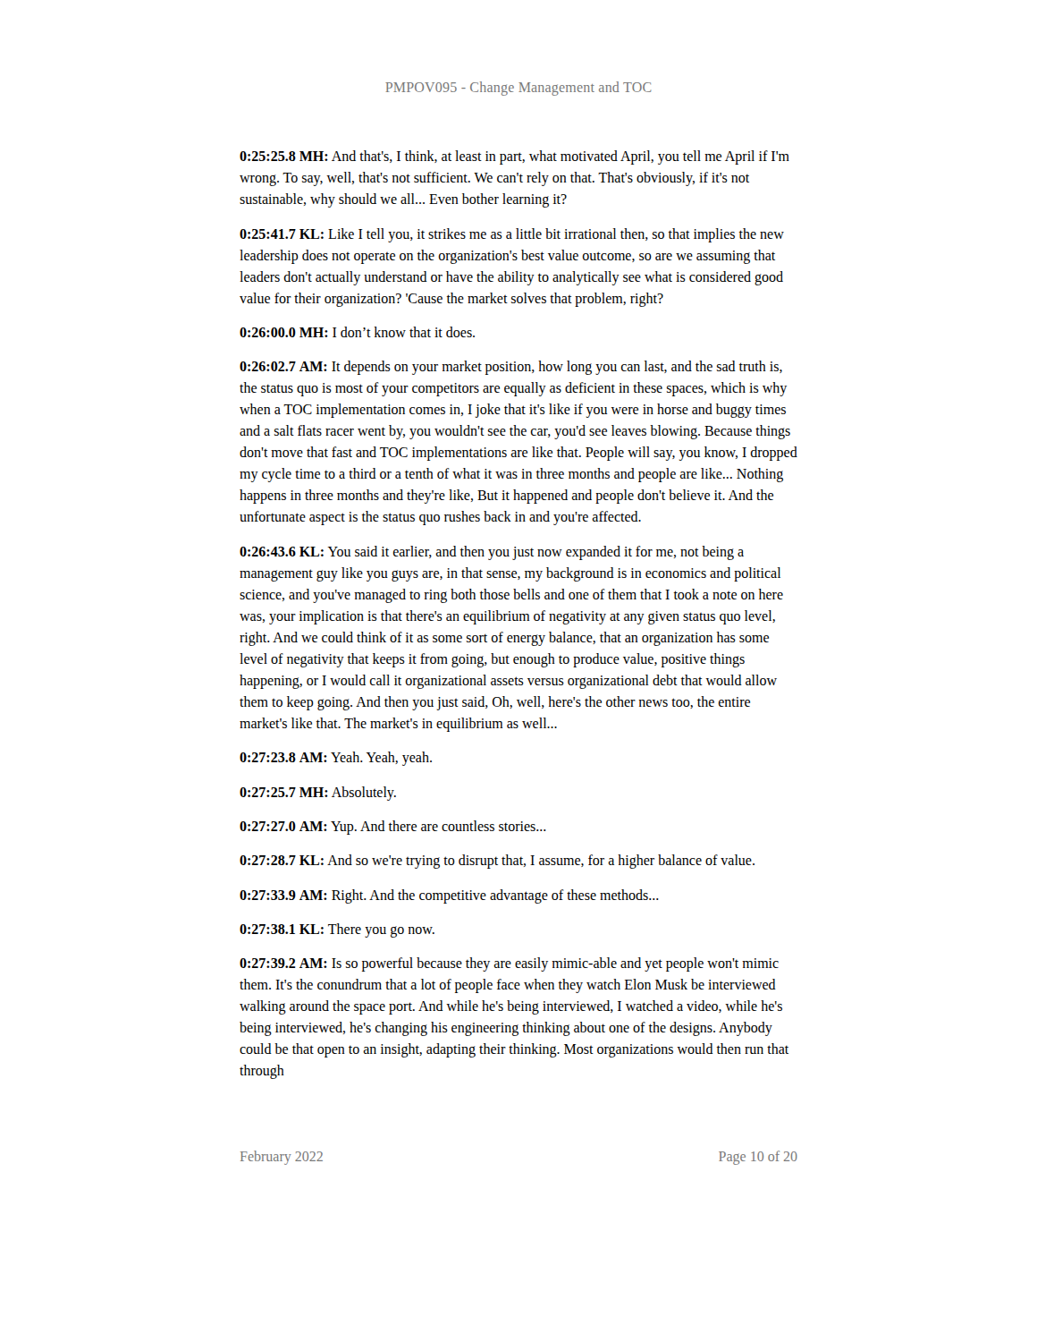PMPOV095 - Change Management and TOC
0:25:25.8 MH: And that's, I think, at least in part, what motivated April, you tell me April if I'm wrong. To say, well, that's not sufficient. We can't rely on that. That's obviously, if it's not sustainable, why should we all... Even bother learning it?
0:25:41.7 KL: Like I tell you, it strikes me as a little bit irrational then, so that implies the new leadership does not operate on the organization's best value outcome, so are we assuming that leaders don't actually understand or have the ability to analytically see what is considered good value for their organization? 'Cause the market solves that problem, right?
0:26:00.0 MH: I don’t know that it does.
0:26:02.7 AM: It depends on your market position, how long you can last, and the sad truth is, the status quo is most of your competitors are equally as deficient in these spaces, which is why when a TOC implementation comes in, I joke that it's like if you were in horse and buggy times and a salt flats racer went by, you wouldn't see the car, you'd see leaves blowing. Because things don't move that fast and TOC implementations are like that. People will say, you know, I dropped my cycle time to a third or a tenth of what it was in three months and people are like... Nothing happens in three months and they're like, But it happened and people don't believe it. And the unfortunate aspect is the status quo rushes back in and you're affected.
0:26:43.6 KL: You said it earlier, and then you just now expanded it for me, not being a management guy like you guys are, in that sense, my background is in economics and political science, and you've managed to ring both those bells and one of them that I took a note on here was, your implication is that there's an equilibrium of negativity at any given status quo level, right. And we could think of it as some sort of energy balance, that an organization has some level of negativity that keeps it from going, but enough to produce value, positive things happening, or I would call it organizational assets versus organizational debt that would allow them to keep going. And then you just said, Oh, well, here's the other news too, the entire market's like that. The market's in equilibrium as well...
0:27:23.8 AM: Yeah. Yeah, yeah.
0:27:25.7 MH: Absolutely.
0:27:27.0 AM: Yup. And there are countless stories...
0:27:28.7 KL: And so we're trying to disrupt that, I assume, for a higher balance of value.
0:27:33.9 AM: Right. And the competitive advantage of these methods...
0:27:38.1 KL: There you go now.
0:27:39.2 AM: Is so powerful because they are easily mimic-able and yet people won't mimic them. It's the conundrum that a lot of people face when they watch Elon Musk be interviewed walking around the space port. And while he's being interviewed, I watched a video, while he's being interviewed, he's changing his engineering thinking about one of the designs. Anybody could be that open to an insight, adapting their thinking. Most organizations would then run that through
February 2022 Page 10 of 20